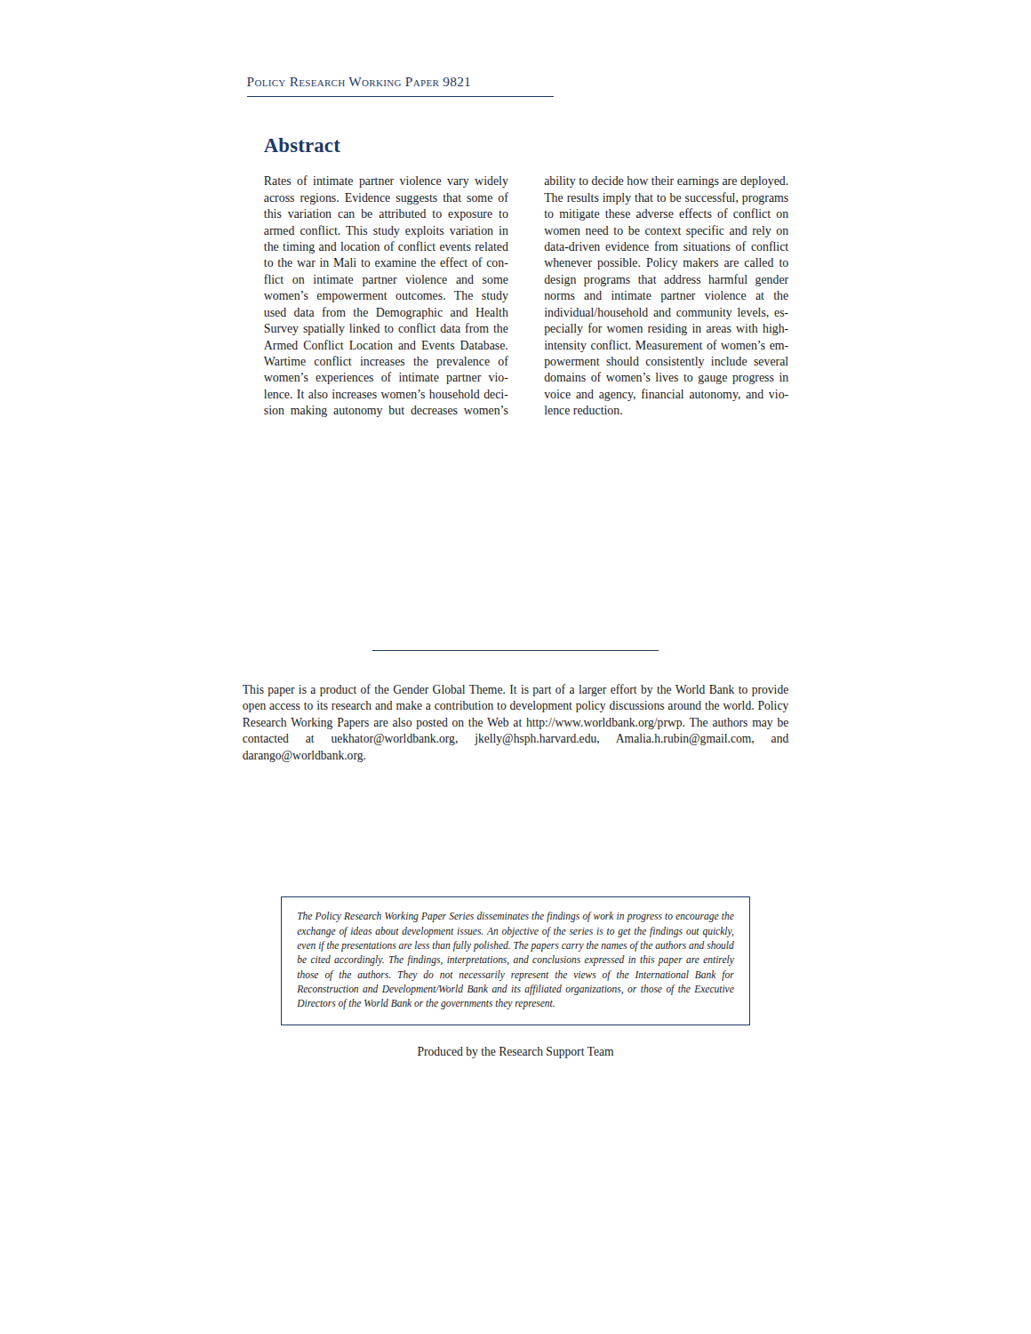Policy Research Working Paper 9821
Abstract
Rates of intimate partner violence vary widely across regions. Evidence suggests that some of this variation can be attributed to exposure to armed conflict. This study exploits variation in the timing and location of conflict events related to the war in Mali to examine the effect of conflict on intimate partner violence and some women’s empowerment outcomes. The study used data from the Demographic and Health Survey spatially linked to conflict data from the Armed Conflict Location and Events Database. Wartime conflict increases the prevalence of women’s experiences of intimate partner violence. It also increases women’s household decision making autonomy but decreases women’s ability to decide how their earnings are deployed. The results imply that to be successful, programs to mitigate these adverse effects of conflict on women need to be context specific and rely on data-driven evidence from situations of conflict whenever possible. Policy makers are called to design programs that address harmful gender norms and intimate partner violence at the individual/household and community levels, especially for women residing in areas with high-intensity conflict. Measurement of women’s empowerment should consistently include several domains of women’s lives to gauge progress in voice and agency, financial autonomy, and violence reduction.
This paper is a product of the Gender Global Theme. It is part of a larger effort by the World Bank to provide open access to its research and make a contribution to development policy discussions around the world. Policy Research Working Papers are also posted on the Web at http://www.worldbank.org/prwp. The authors may be contacted at uekhator@worldbank.org, jkelly@hsph.harvard.edu, Amalia.h.rubin@gmail.com, and darango@worldbank.org.
The Policy Research Working Paper Series disseminates the findings of work in progress to encourage the exchange of ideas about development issues. An objective of the series is to get the findings out quickly, even if the presentations are less than fully polished. The papers carry the names of the authors and should be cited accordingly. The findings, interpretations, and conclusions expressed in this paper are entirely those of the authors. They do not necessarily represent the views of the International Bank for Reconstruction and Development/World Bank and its affiliated organizations, or those of the Executive Directors of the World Bank or the governments they represent.
Produced by the Research Support Team